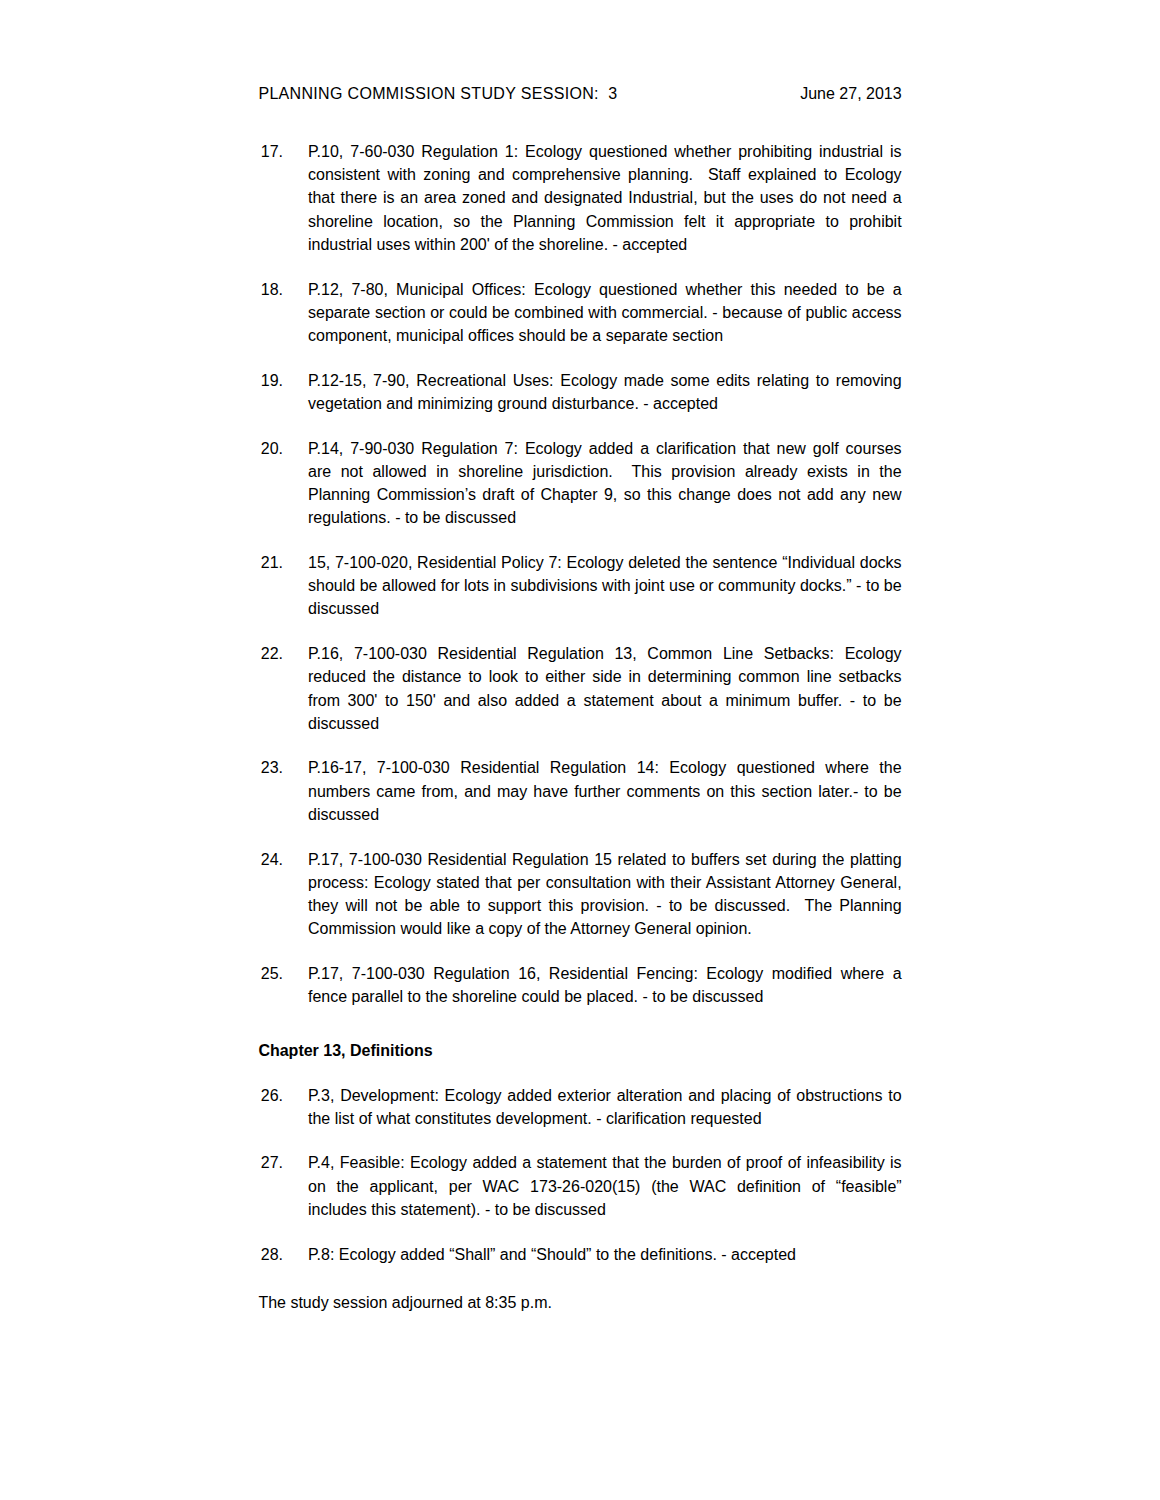PLANNING COMMISSION STUDY SESSION: 3 June 27, 2013
17. P.10, 7-60-030 Regulation 1: Ecology questioned whether prohibiting industrial is consistent with zoning and comprehensive planning. Staff explained to Ecology that there is an area zoned and designated Industrial, but the uses do not need a shoreline location, so the Planning Commission felt it appropriate to prohibit industrial uses within 200' of the shoreline. - accepted
18. P.12, 7-80, Municipal Offices: Ecology questioned whether this needed to be a separate section or could be combined with commercial. - because of public access component, municipal offices should be a separate section
19. P.12-15, 7-90, Recreational Uses: Ecology made some edits relating to removing vegetation and minimizing ground disturbance. - accepted
20. P.14, 7-90-030 Regulation 7: Ecology added a clarification that new golf courses are not allowed in shoreline jurisdiction. This provision already exists in the Planning Commission’s draft of Chapter 9, so this change does not add any new regulations. - to be discussed
21. 15, 7-100-020, Residential Policy 7: Ecology deleted the sentence “Individual docks should be allowed for lots in subdivisions with joint use or community docks.” - to be discussed
22. P.16, 7-100-030 Residential Regulation 13, Common Line Setbacks: Ecology reduced the distance to look to either side in determining common line setbacks from 300' to 150' and also added a statement about a minimum buffer. - to be discussed
23. P.16-17, 7-100-030 Residential Regulation 14: Ecology questioned where the numbers came from, and may have further comments on this section later.- to be discussed
24. P.17, 7-100-030 Residential Regulation 15 related to buffers set during the platting process: Ecology stated that per consultation with their Assistant Attorney General, they will not be able to support this provision. - to be discussed. The Planning Commission would like a copy of the Attorney General opinion.
25. P.17, 7-100-030 Regulation 16, Residential Fencing: Ecology modified where a fence parallel to the shoreline could be placed. - to be discussed
Chapter 13, Definitions
26. P.3, Development: Ecology added exterior alteration and placing of obstructions to the list of what constitutes development. - clarification requested
27. P.4, Feasible: Ecology added a statement that the burden of proof of infeasibility is on the applicant, per WAC 173-26-020(15) (the WAC definition of “feasible” includes this statement). - to be discussed
28. P.8: Ecology added “Shall” and “Should” to the definitions. - accepted
The study session adjourned at 8:35 p.m.